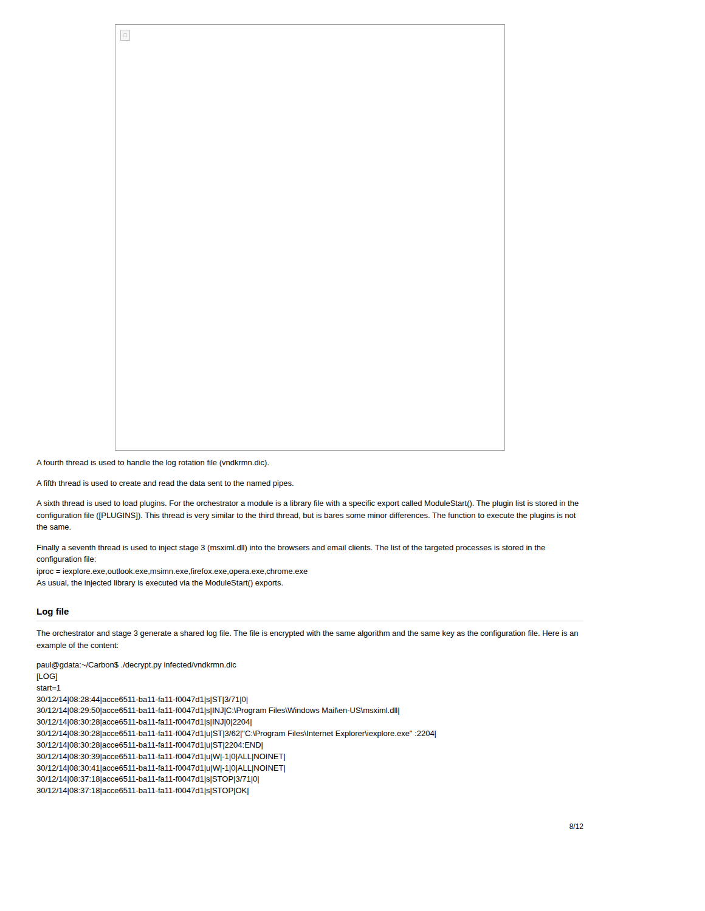□
A fourth thread is used to handle the log rotation file (vndkrmn.dic).
A fifth thread is used to create and read the data sent to the named pipes.
A sixth thread is used to load plugins. For the orchestrator a module is a library file with a specific export called ModuleStart(). The plugin list is stored in the configuration file ([PLUGINS]). This thread is very similar to the third thread, but is bares some minor differences. The function to execute the plugins is not the same.
Finally a seventh thread is used to inject stage 3 (msximl.dll) into the browsers and email clients. The list of the targeted processes is stored in the configuration file:
iproc = iexplore.exe,outlook.exe,msimn.exe,firefox.exe,opera.exe,chrome.exe
As usual, the injected library is executed via the ModuleStart() exports.
Log file
The orchestrator and stage 3 generate a shared log file. The file is encrypted with the same algorithm and the same key as the configuration file. Here is an example of the content:
paul@gdata:~/Carbon$ ./decrypt.py infected/vndkrmn.dic [LOG] start=1 30/12/14|08:28:44|acce6511-ba11-fa11-f0047d1|s|ST|3/71|0| 30/12/14|08:29:50|acce6511-ba11-fa11-f0047d1|s|INJ|C:\Program Files\Windows Mail\en-US\msximl.dll| 30/12/14|08:30:28|acce6511-ba11-fa11-f0047d1|s|INJ|0|2204| 30/12/14|08:30:28|acce6511-ba11-fa11-f0047d1|u|ST|3/62|"C:\Program Files\Internet Explorer\iexplore.exe" :2204| 30/12/14|08:30:28|acce6511-ba11-fa11-f0047d1|u|ST|2204:END| 30/12/14|08:30:39|acce6511-ba11-fa11-f0047d1|u|W|-1|0|ALL|NOINET| 30/12/14|08:30:41|acce6511-ba11-fa11-f0047d1|u|W|-1|0|ALL|NOINET| 30/12/14|08:37:18|acce6511-ba11-fa11-f0047d1|s|STOP|3/71|0| 30/12/14|08:37:18|acce6511-ba11-fa11-f0047d1|s|STOP|OK|
8/12